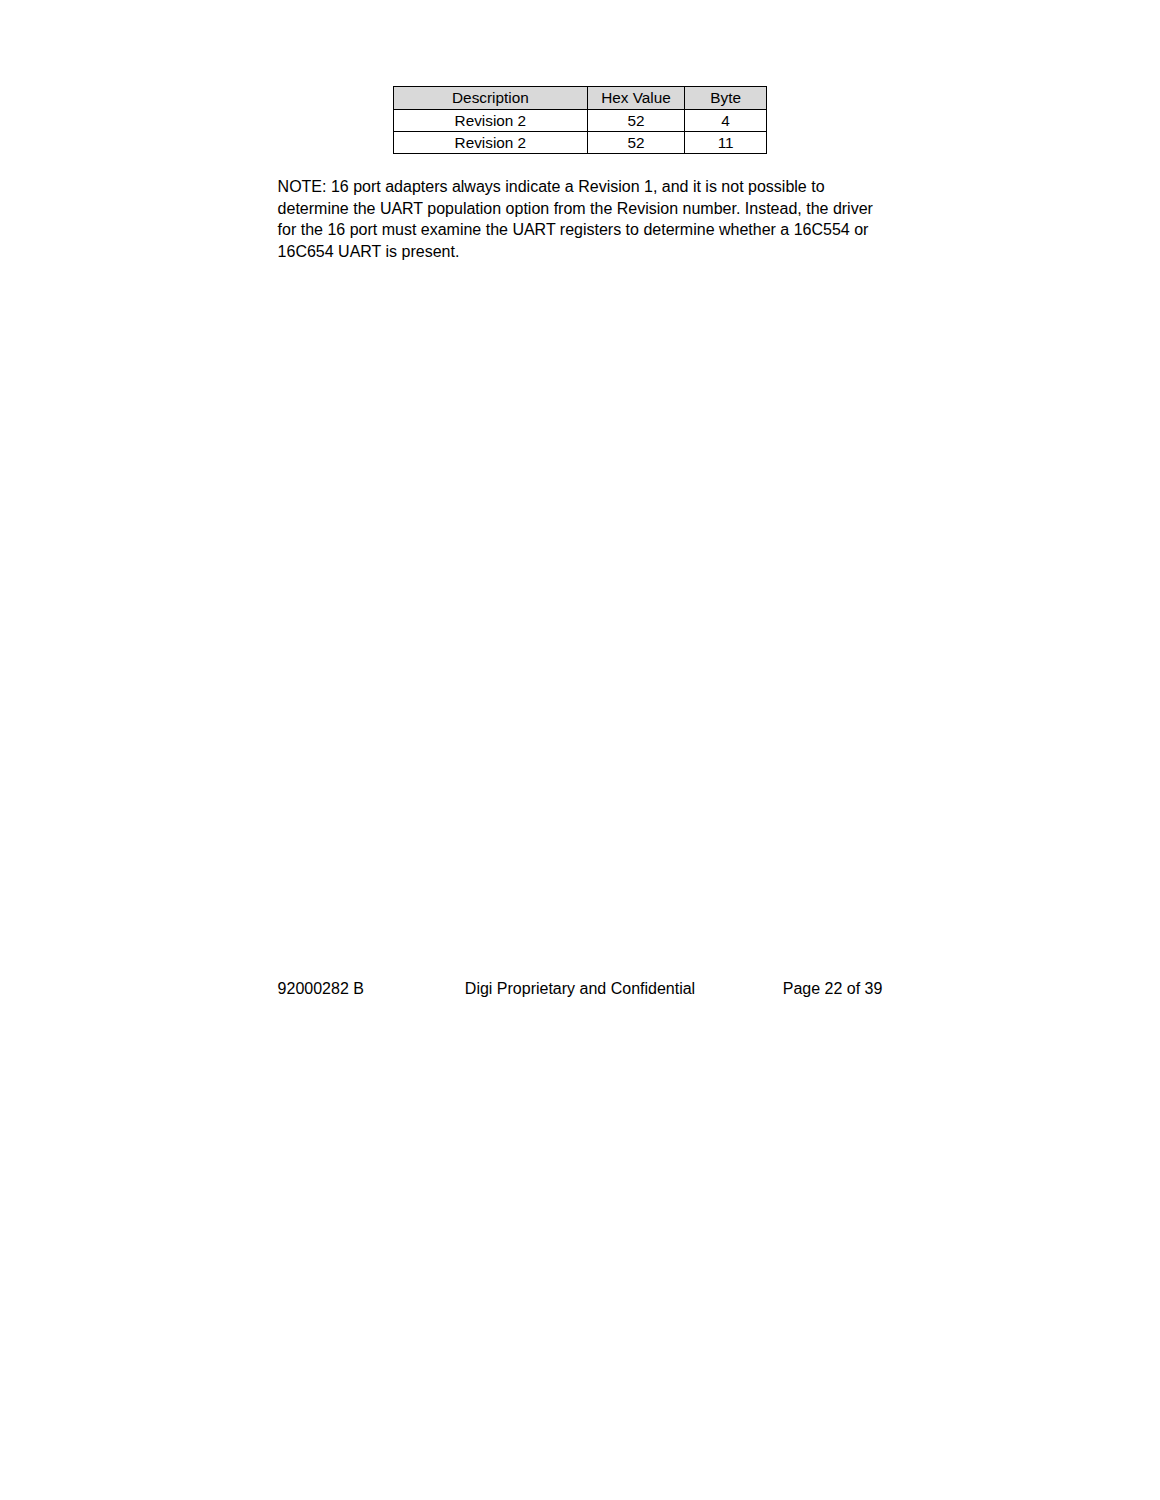| Description | Hex Value | Byte |
| --- | --- | --- |
| Revision 2 | 52 | 4 |
| Revision 2 | 52 | 11 |
NOTE: 16 port adapters always indicate a Revision 1, and it is not possible to determine the UART population option from the Revision number. Instead, the driver for the 16 port must examine the UART registers to determine whether a 16C554 or 16C654 UART is present.
92000282 B
Digi Proprietary and Confidential
Page 22 of 39